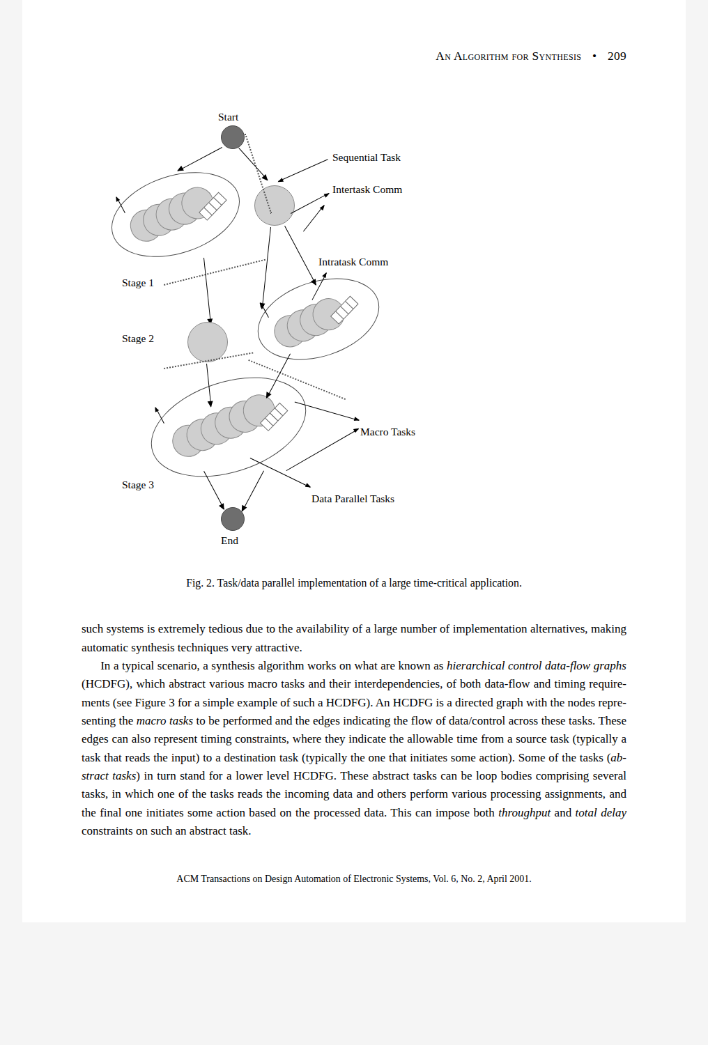An Algorithm for Synthesis•209
Start
Sequential Task
Intertask Comm
Intratask Comm
Stage 1
Stage 2
Macro Tasks
Data Parallel Tasks
Stage 3
End
Fig. 2. Task/data parallel implementation of a large time-critical application.
such systems is extremely tedious due to the availability of a large number of implementation alternatives, making automatic synthesis techniques very attractive.
In a typical scenario, a synthesis algorithm works on what are known as hierarchical control data-flow graphs (HCDFG), which abstract various macro tasks and their interdependencies, of both data-flow and timing requirements (see Figure 3 for a simple example of such a HCDFG). An HCDFG is a directed graph with the nodes representing the macro tasks to be performed and the edges indicating the flow of data/control across these tasks. These edges can also represent timing constraints, where they indicate the allowable time from a source task (typically a task that reads the input) to a destination task (typically the one that initiates some action). Some of the tasks (abstract tasks) in turn stand for a lower level HCDFG. These abstract tasks can be loop bodies comprising several tasks, in which one of the tasks reads the incoming data and others perform various processing assignments, and the final one initiates some action based on the processed data. This can impose both throughput and total delay constraints on such an abstract task.
ACM Transactions on Design Automation of Electronic Systems, Vol. 6, No. 2, April 2001.